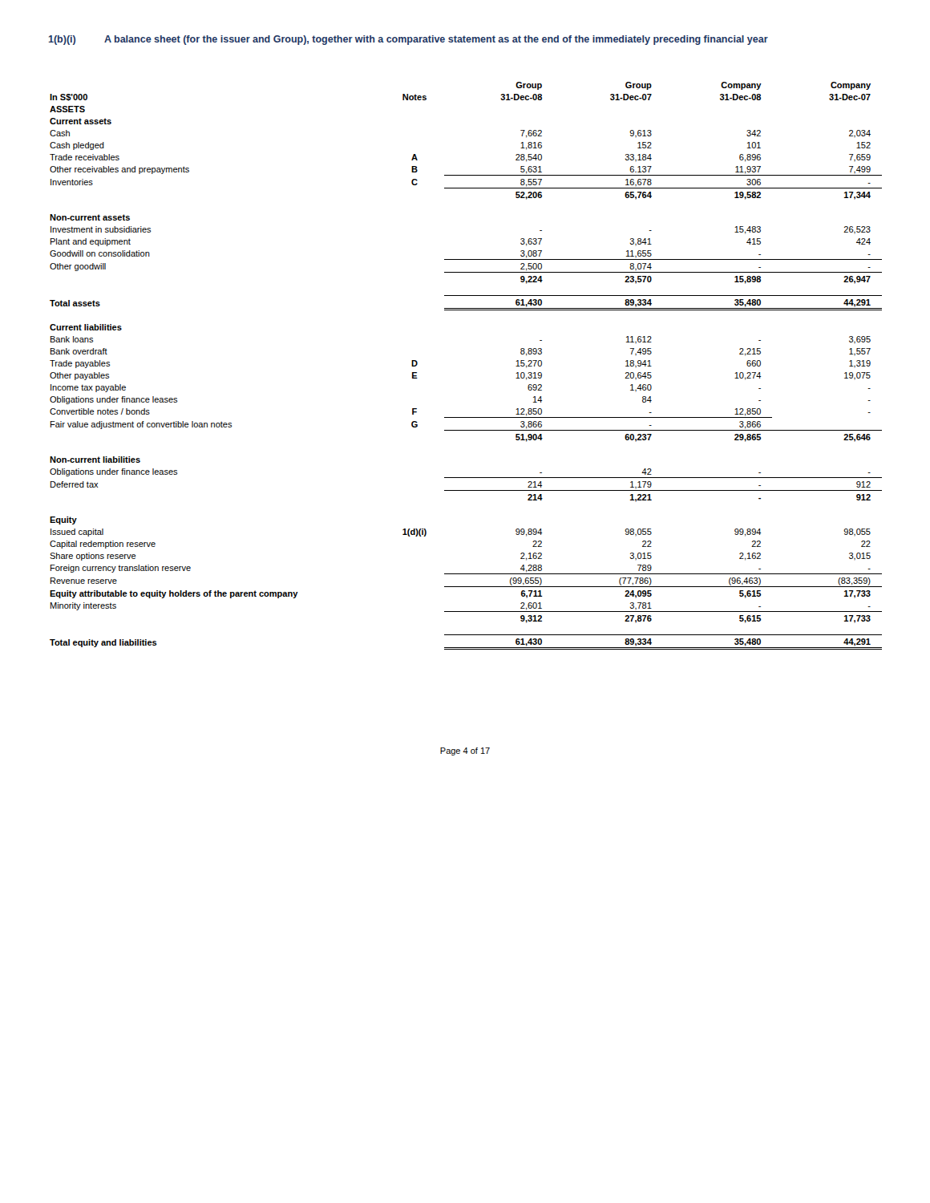1(b)(i) A balance sheet (for the issuer and Group), together with a comparative statement as at the end of the immediately preceding financial year
| | | Group | Group | Company | Company |
| In S$'000 | Notes | 31-Dec-08 | 31-Dec-07 | 31-Dec-08 | 31-Dec-07 |
| ASSETS | | | | | |
| Current assets | | | | | |
| Cash | | 7,662 | 9,613 | 342 | 2,034 |
| Cash pledged | | 1,816 | 152 | 101 | 152 |
| Trade receivables | A | 28,540 | 33,184 | 6,896 | 7,659 |
| Other receivables and prepayments | B | 5,631 | 6.137 | 11,937 | 7,499 |
| Inventories | C | 8,557 | 16,678 | 306 | - |
| | | 52,206 | 65,764 | 19,582 | 17,344 |
| Non-current assets | | | | | |
| Investment in subsidiaries | | - | - | 15,483 | 26,523 |
| Plant and equipment | | 3,637 | 3,841 | 415 | 424 |
| Goodwill on consolidation | | 3,087 | 11,655 | - | - |
| Other goodwill | | 2,500 | 8,074 | - | - |
| | | 9,224 | 23,570 | 15,898 | 26,947 |
| Total assets | | 61,430 | 89,334 | 35,480 | 44,291 |
| Current liabilities | | | | | |
| Bank loans | | - | 11,612 | - | 3,695 |
| Bank overdraft | | 8,893 | 7,495 | 2,215 | 1,557 |
| Trade payables | D | 15,270 | 18,941 | 660 | 1,319 |
| Other payables | E | 10,319 | 20,645 | 10,274 | 19,075 |
| Income tax payable | | 692 | 1,460 | - | - |
| Obligations under finance leases | | 14 | 84 | - | - |
| Convertible notes / bonds | F | 12,850 | - | 12,850 | - |
| Fair value adjustment of convertible loan notes | G | 3,866 | - | 3,866 | |
| | | 51,904 | 60,237 | 29,865 | 25,646 |
| Non-current liabilities | | | | | |
| Obligations under finance leases | | - | 42 | - | - |
| Deferred tax | | 214 | 1,179 | - | 912 |
| | | 214 | 1,221 | - | 912 |
| Equity | | | | | |
| Issued capital | 1(d)(i) | 99,894 | 98,055 | 99,894 | 98,055 |
| Capital redemption reserve | | 22 | 22 | 22 | 22 |
| Share options reserve | | 2,162 | 3,015 | 2,162 | 3,015 |
| Foreign currency translation reserve | | 4,288 | 789 | - | - |
| Revenue reserve | | (99,655) | (77,786) | (96,463) | (83,359) |
| Equity attributable to equity holders of the parent company | | 6,711 | 24,095 | 5,615 | 17,733 |
| Minority interests | | 2,601 | 3,781 | - | - |
| | | 9,312 | 27,876 | 5,615 | 17,733 |
| Total equity and liabilities | | 61,430 | 89,334 | 35,480 | 44,291 |
Page 4 of 17